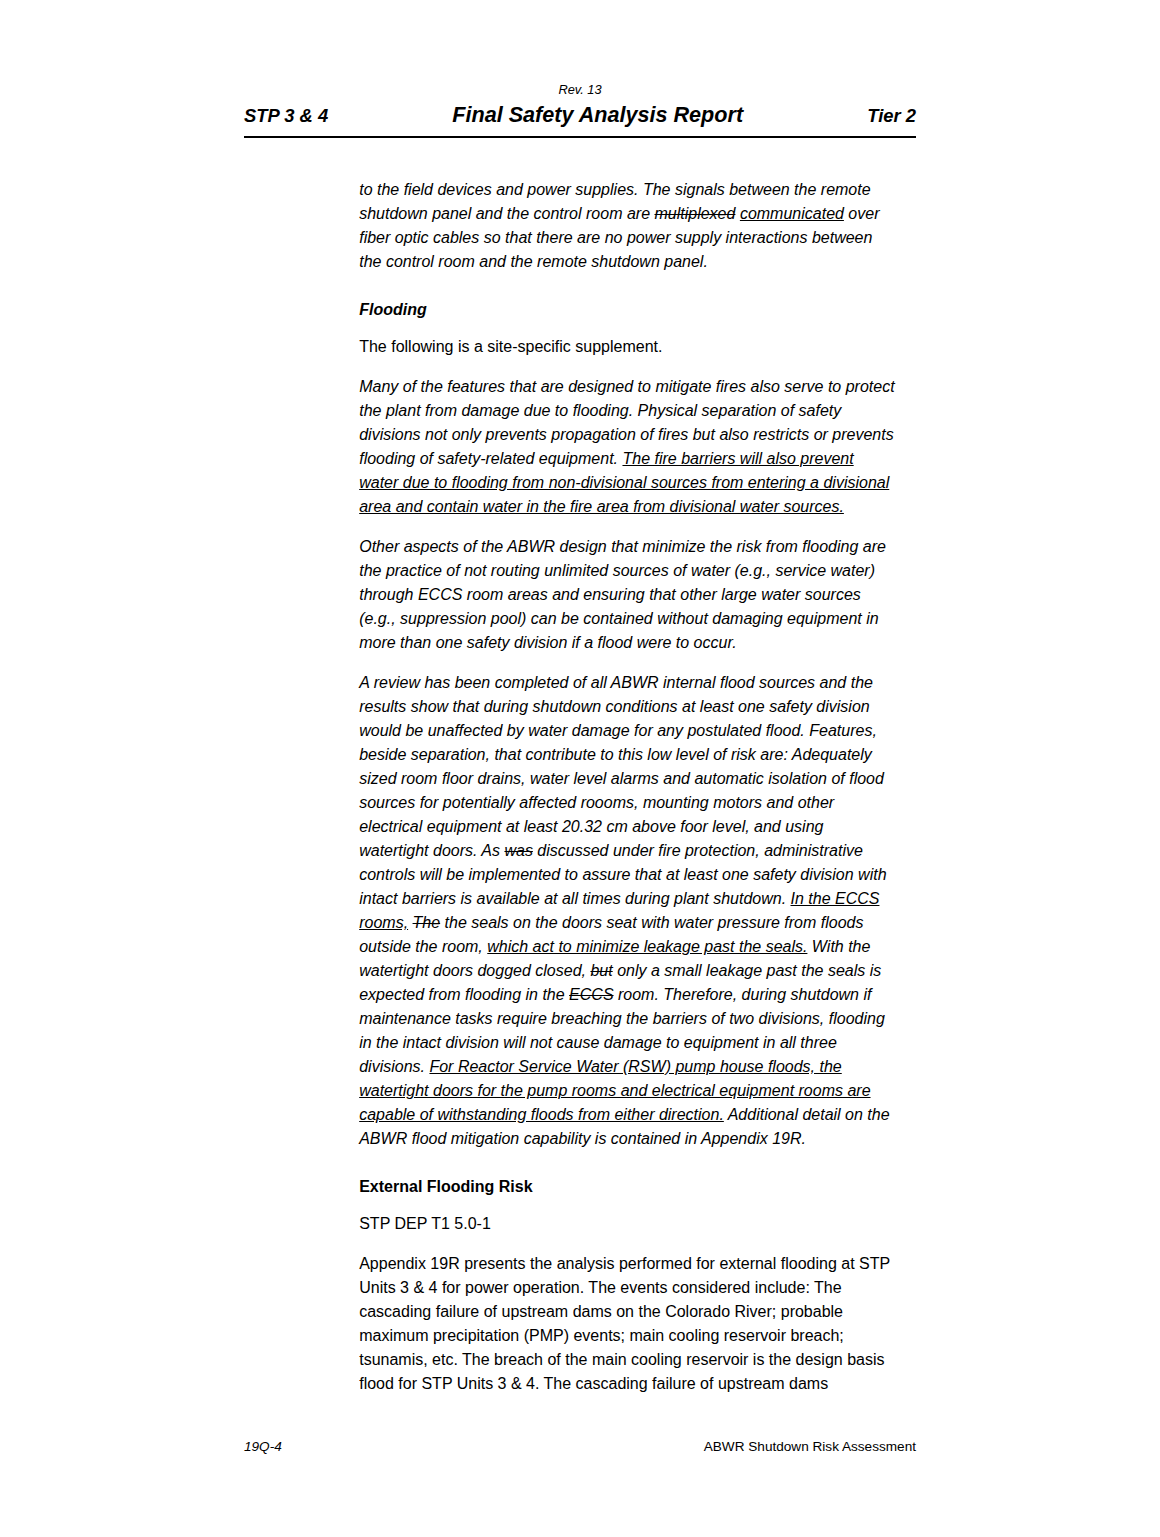Rev. 13
STP 3 & 4 Final Safety Analysis Report Tier 2
to the field devices and power supplies. The signals between the remote shutdown panel and the control room are multiplexed communicated over fiber optic cables so that there are no power supply interactions between the control room and the remote shutdown panel.
Flooding
The following is a site-specific supplement.
Many of the features that are designed to mitigate fires also serve to protect the plant from damage due to flooding. Physical separation of safety divisions not only prevents propagation of fires but also restricts or prevents flooding of safety-related equipment. The fire barriers will also prevent water due to flooding from non-divisional sources from entering a divisional area and contain water in the fire area from divisional water sources.
Other aspects of the ABWR design that minimize the risk from flooding are the practice of not routing unlimited sources of water (e.g., service water) through ECCS room areas and ensuring that other large water sources (e.g., suppression pool) can be contained without damaging equipment in more than one safety division if a flood were to occur.
A review has been completed of all ABWR internal flood sources and the results show that during shutdown conditions at least one safety division would be unaffected by water damage for any postulated flood. Features, beside separation, that contribute to this low level of risk are: Adequately sized room floor drains, water level alarms and automatic isolation of flood sources for potentially affected roooms, mounting motors and other electrical equipment at least 20.32 cm above foor level, and using watertight doors. As was discussed under fire protection, administrative controls will be implemented to assure that at least one safety division with intact barriers is available at all times during plant shutdown. In the ECCS rooms, The the seals on the doors seat with water pressure from floods outside the room, which act to minimize leakage past the seals. With the watertight doors dogged closed, but only a small leakage past the seals is expected from flooding in the ECCS room. Therefore, during shutdown if maintenance tasks require breaching the barriers of two divisions, flooding in the intact division will not cause damage to equipment in all three divisions. For Reactor Service Water (RSW) pump house floods, the watertight doors for the pump rooms and electrical equipment rooms are capable of withstanding floods from either direction. Additional detail on the ABWR flood mitigation capability is contained in Appendix 19R.
External Flooding Risk
STP DEP T1 5.0-1
Appendix 19R presents the analysis performed for external flooding at STP Units 3 & 4 for power operation. The events considered include: The cascading failure of upstream dams on the Colorado River; probable maximum precipitation (PMP) events; main cooling reservoir breach; tsunamis, etc. The breach of the main cooling reservoir is the design basis flood for STP Units 3 & 4. The cascading failure of upstream dams
19Q-4 ABWR Shutdown Risk Assessment